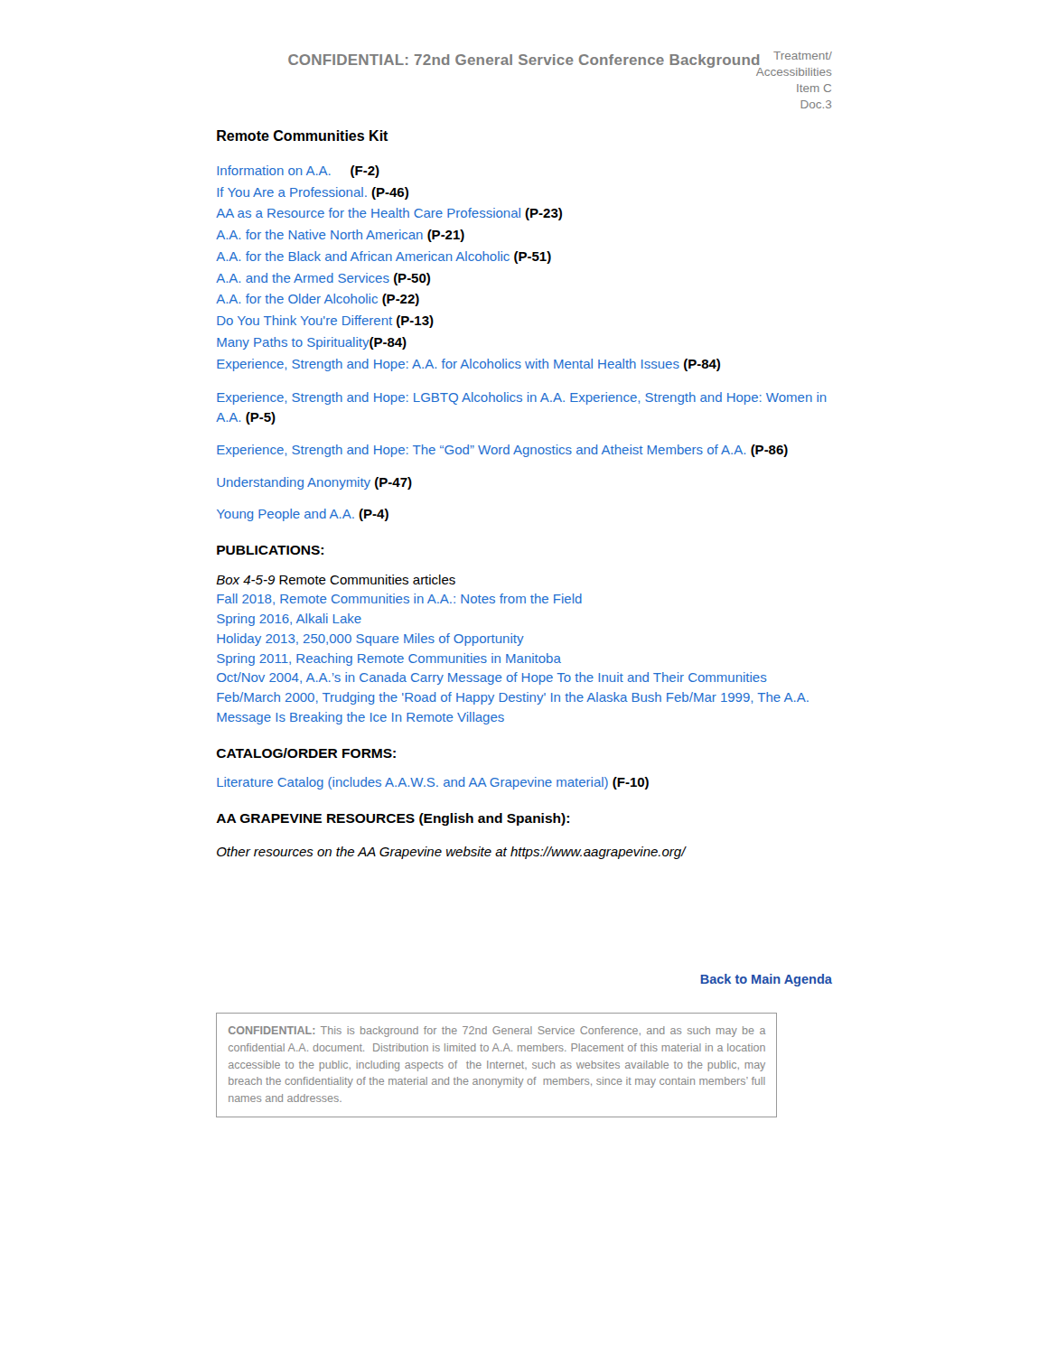CONFIDENTIAL: 72nd General Service Conference Background
Treatment/
Accessibilities
Item C
Doc.3
Remote Communities Kit
Information on A.A. (F-2)
If You Are a Professional. (P-46)
AA as a Resource for the Health Care Professional (P-23)
A.A. for the Native North American (P-21)
A.A. for the Black and African American Alcoholic (P-51)
A.A. and the Armed Services (P-50)
A.A. for the Older Alcoholic (P-22)
Do You Think You're Different (P-13)
Many Paths to Spirituality(P-84)
Experience, Strength and Hope: A.A. for Alcoholics with Mental Health Issues (P-84)
Experience, Strength and Hope: LGBTQ Alcoholics in A.A. Experience, Strength and Hope: Women in A.A. (P-5)
Experience, Strength and Hope: The “God” Word Agnostics and Atheist Members of A.A. (P-86)
Understanding Anonymity (P-47)
Young People and A.A. (P-4)
PUBLICATIONS:
Box 4-5-9 Remote Communities articles
Fall 2018, Remote Communities in A.A.: Notes from the Field
Spring 2016, Alkali Lake
Holiday 2013, 250,000 Square Miles of Opportunity
Spring 2011, Reaching Remote Communities in Manitoba
Oct/Nov 2004, A.A.’s in Canada Carry Message of Hope To the Inuit and Their Communities
Feb/March 2000, Trudging the 'Road of Happy Destiny' In the Alaska Bush Feb/Mar 1999, The A.A. Message Is Breaking the Ice In Remote Villages
CATALOG/ORDER FORMS:
Literature Catalog (includes A.A.W.S. and AA Grapevine material) (F-10)
AA GRAPEVINE RESOURCES (English and Spanish):
Other resources on the AA Grapevine website at https://www.aagrapevine.org/
Back to Main Agenda
CONFIDENTIAL: This is background for the 72nd General Service Conference, and as such may be a confidential A.A. document. Distribution is limited to A.A. members. Placement of this material in a location accessible to the public, including aspects of the Internet, such as websites available to the public, may breach the confidentiality of the material and the anonymity of members, since it may contain members’ full names and addresses.